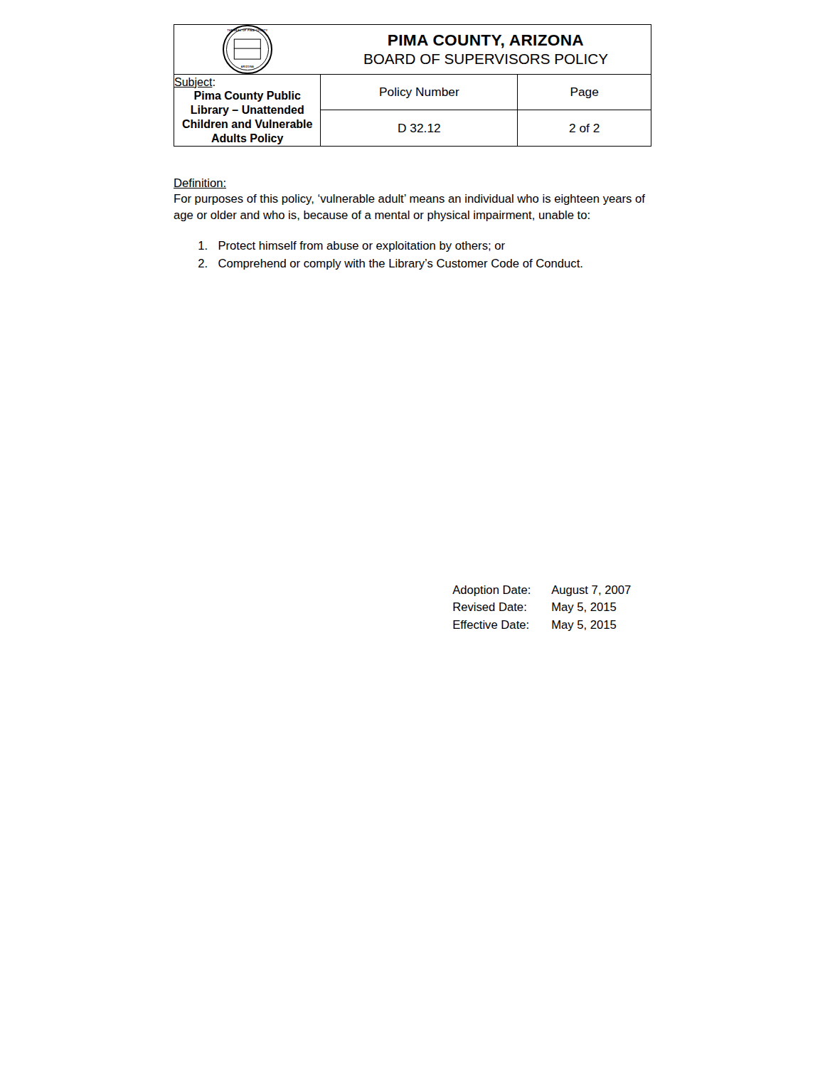| THE SEAL OF PIMA COUNTY ARIZONA | PIMA COUNTY, ARIZONA BOARD OF SUPERVISORS POLICY |
| Subject : Pima County Public Library – Unattended Children and Vulnerable Adults Policy | Policy Number | Page |
| D 32.12 | 2 of 2 |
Definition:
For purposes of this policy, ‘vulnerable adult’ means an individual who is eighteen years of age or older and who is, because of a mental or physical impairment, unable to:
Protect himself from abuse or exploitation by others; or
Comprehend or comply with the Library’s Customer Code of Conduct.
| Adoption Date: | August 7, 2007 |
| Revised Date: | May 5, 2015 |
| Effective Date: | May 5, 2015 |